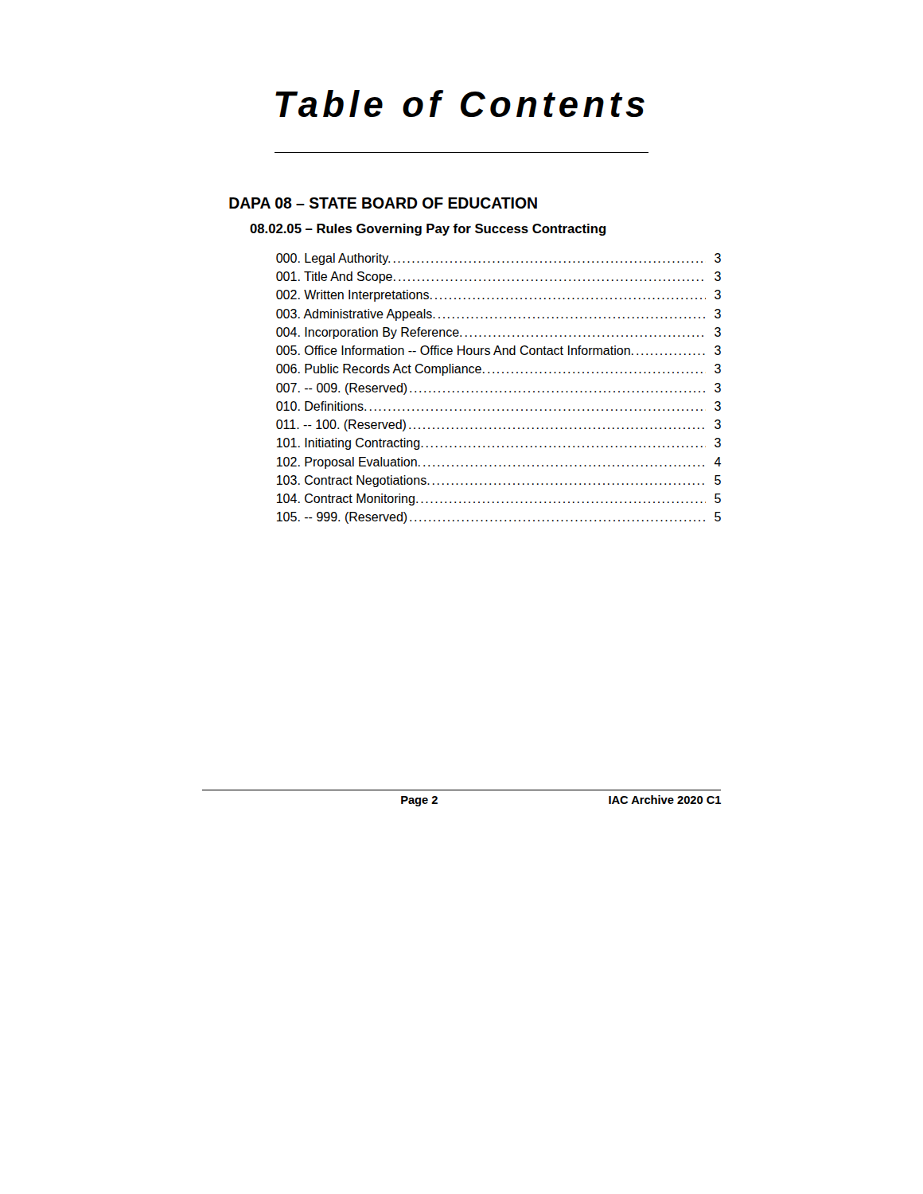Table of Contents
DAPA 08 – STATE BOARD OF EDUCATION
08.02.05 – Rules Governing Pay for Success Contracting
000. Legal Authority................................................................................................... 3
001. Title And Scope.................................................................................................... 3
002. Written Interpretations........................................................................................ 3
003. Administrative Appeals...................................................................................... 3
004. Incorporation By Reference.............................................................................. 3
005. Office Information -- Office Hours And Contact Information............................. 3
006. Public Records Act Compliance........................................................................ 3
007. -- 009. (Reserved).............................................................................................. 3
010. Definitions........................................................................................................ 3
011. -- 100. (Reserved).............................................................................................. 3
101. Initiating Contracting.......................................................................................... 3
102. Proposal Evaluation........................................................................................... 4
103. Contract Negotiations........................................................................................ 5
104. Contract Monitoring........................................................................................... 5
105. -- 999. (Reserved).............................................................................................. 5
Page 2 IAC Archive 2020 C1